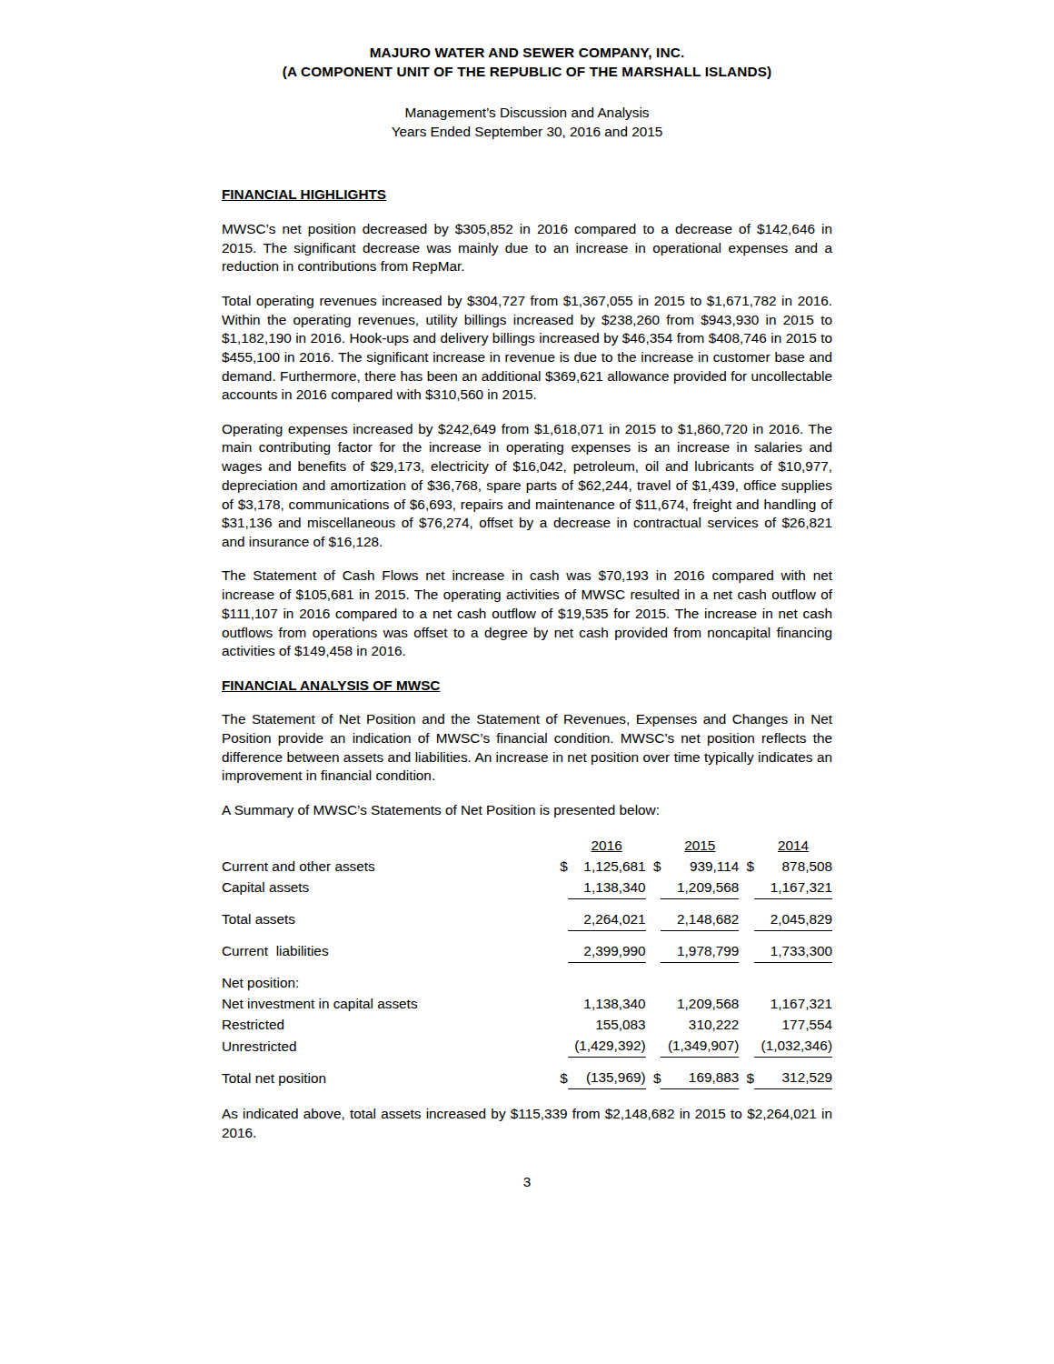MAJURO WATER AND SEWER COMPANY, INC.
(A COMPONENT UNIT OF THE REPUBLIC OF THE MARSHALL ISLANDS)
Management’s Discussion and Analysis
Years Ended September 30, 2016 and 2015
FINANCIAL HIGHLIGHTS
MWSC’s net position decreased by $305,852 in 2016 compared to a decrease of $142,646 in 2015. The significant decrease was mainly due to an increase in operational expenses and a reduction in contributions from RepMar.
Total operating revenues increased by $304,727 from $1,367,055 in 2015 to $1,671,782 in 2016. Within the operating revenues, utility billings increased by $238,260 from $943,930 in 2015 to $1,182,190 in 2016. Hook-ups and delivery billings increased by $46,354 from $408,746 in 2015 to $455,100 in 2016. The significant increase in revenue is due to the increase in customer base and demand. Furthermore, there has been an additional $369,621 allowance provided for uncollectable accounts in 2016 compared with $310,560 in 2015.
Operating expenses increased by $242,649 from $1,618,071 in 2015 to $1,860,720 in 2016. The main contributing factor for the increase in operating expenses is an increase in salaries and wages and benefits of $29,173, electricity of $16,042, petroleum, oil and lubricants of $10,977, depreciation and amortization of $36,768, spare parts of $62,244, travel of $1,439, office supplies of $3,178, communications of $6,693, repairs and maintenance of $11,674, freight and handling of $31,136 and miscellaneous of $76,274, offset by a decrease in contractual services of $26,821 and insurance of $16,128.
The Statement of Cash Flows net increase in cash was $70,193 in 2016 compared with net increase of $105,681 in 2015. The operating activities of MWSC resulted in a net cash outflow of $111,107 in 2016 compared to a net cash outflow of $19,535 for 2015. The increase in net cash outflows from operations was offset to a degree by net cash provided from noncapital financing activities of $149,458 in 2016.
FINANCIAL ANALYSIS OF MWSC
The Statement of Net Position and the Statement of Revenues, Expenses and Changes in Net Position provide an indication of MWSC’s financial condition. MWSC’s net position reflects the difference between assets and liabilities. An increase in net position over time typically indicates an improvement in financial condition.
A Summary of MWSC’s Statements of Net Position is presented below:
| | | 2016 | | 2015 | | 2014 |
| Current and other assets | $ | 1,125,681 | $ | 939,114 | $ | 878,508 |
| Capital assets | | 1,138,340 | | 1,209,568 | | 1,167,321 |
| Total assets | | 2,264,021 | | 2,148,682 | | 2,045,829 |
| Current liabilities | | 2,399,990 | | 1,978,799 | | 1,733,300 |
| Net position: | | | | | | |
| Net investment in capital assets | | 1,138,340 | | 1,209,568 | | 1,167,321 |
| Restricted | | 155,083 | | 310,222 | | 177,554 |
| Unrestricted | | (1,429,392) | | (1,349,907) | | (1,032,346) |
| Total net position | $ | (135,969) | $ | 169,883 | $ | 312,529 |
As indicated above, total assets increased by $115,339 from $2,148,682 in 2015 to $2,264,021 in 2016.
3